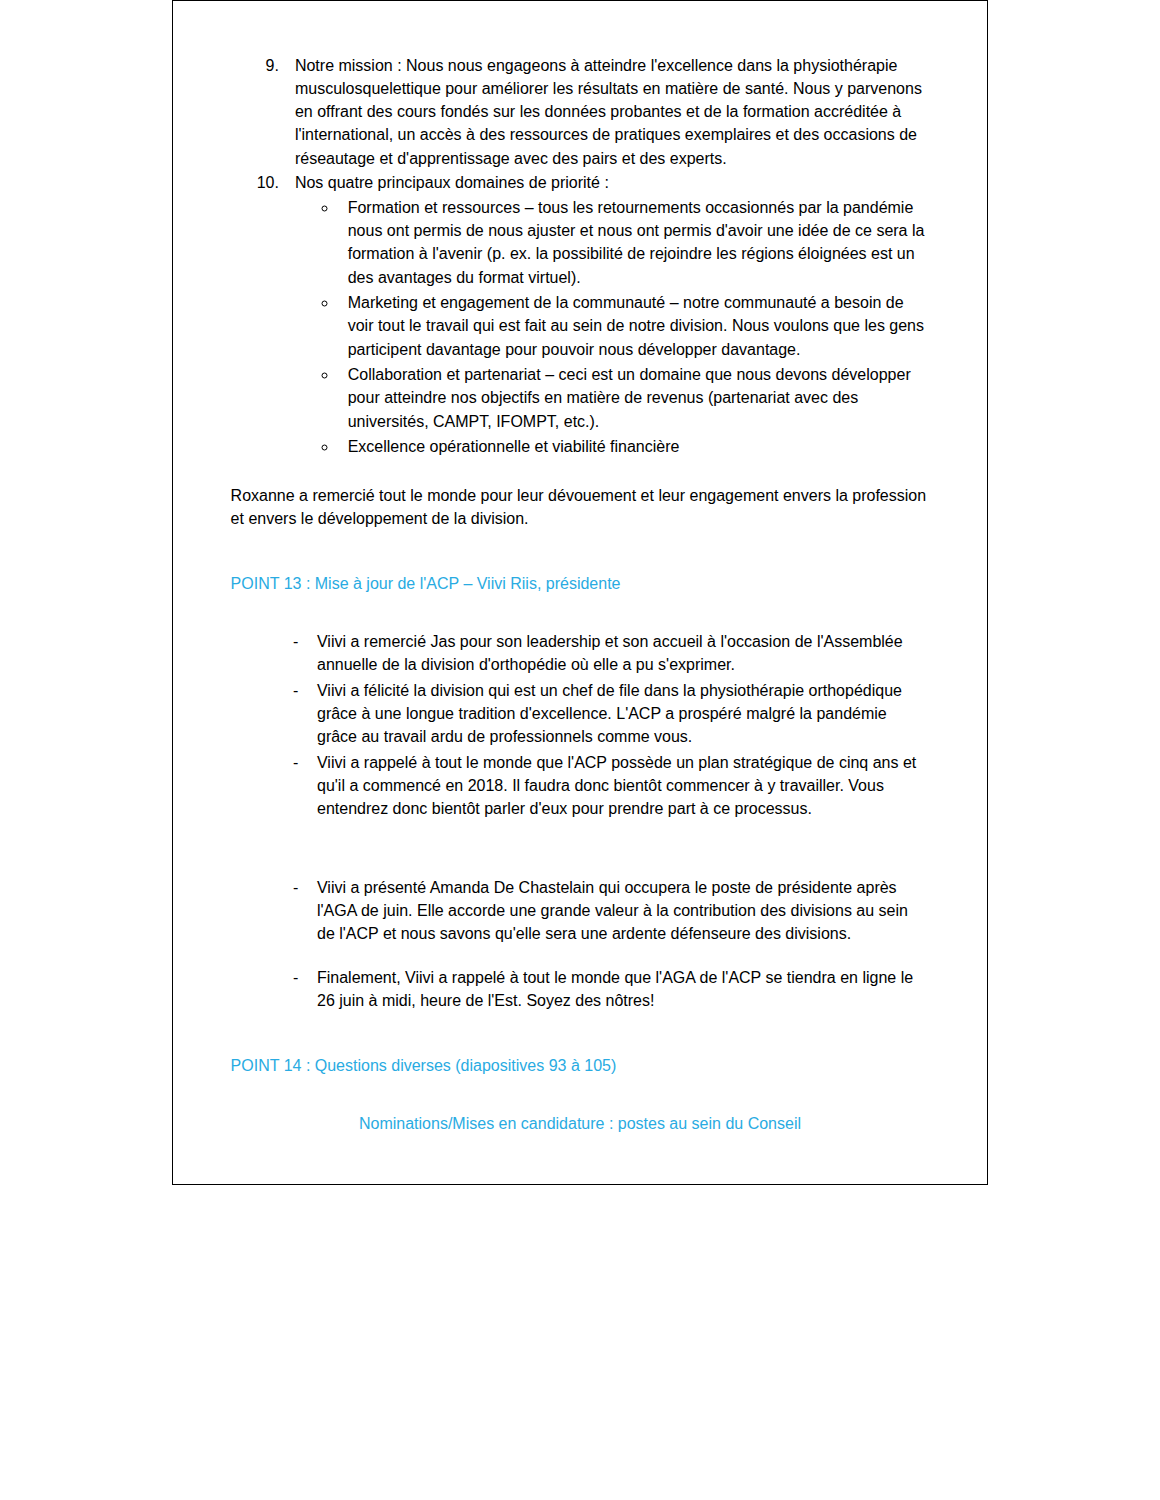Notre mission : Nous nous engageons à atteindre l'excellence dans la physiothérapie musculosquelettique pour améliorer les résultats en matière de santé. Nous y parvenons en offrant des cours fondés sur les données probantes et de la formation accréditée à l'international, un accès à des ressources de pratiques exemplaires et des occasions de réseautage et d'apprentissage avec des pairs et des experts.
Nos quatre principaux domaines de priorité :
Formation et ressources – tous les retournements occasionnés par la pandémie nous ont permis de nous ajuster et nous ont permis d'avoir une idée de ce sera la formation à l'avenir (p. ex. la possibilité de rejoindre les régions éloignées est un des avantages du format virtuel).
Marketing et engagement de la communauté – notre communauté a besoin de voir tout le travail qui est fait au sein de notre division. Nous voulons que les gens participent davantage pour pouvoir nous développer davantage.
Collaboration et partenariat – ceci est un domaine que nous devons développer pour atteindre nos objectifs en matière de revenus (partenariat avec des universités, CAMPT, IFOMPT, etc.).
Excellence opérationnelle et viabilité financière
Roxanne a remercié tout le monde pour leur dévouement et leur engagement envers la profession et envers le développement de la division.
POINT 13 : Mise à jour de l'ACP – Viivi Riis, présidente
Viivi a remercié Jas pour son leadership et son accueil à l'occasion de l'Assemblée annuelle de la division d'orthopédie où elle a pu s'exprimer.
Viivi a félicité la division qui est un chef de file dans la physiothérapie orthopédique grâce à une longue tradition d'excellence. L'ACP a prospéré malgré la pandémie grâce au travail ardu de professionnels comme vous.
Viivi a rappelé à tout le monde que l'ACP possède un plan stratégique de cinq ans et qu'il a commencé en 2018. Il faudra donc bientôt commencer à y travailler. Vous entendrez donc bientôt parler d'eux pour prendre part à ce processus.
Viivi a présenté Amanda De Chastelain qui occupera le poste de présidente après l'AGA de juin. Elle accorde une grande valeur à la contribution des divisions au sein de l'ACP et nous savons qu'elle sera une ardente défenseure des divisions.
Finalement, Viivi a rappelé à tout le monde que l'AGA de l'ACP se tiendra en ligne le 26 juin à midi, heure de l'Est. Soyez des nôtres!
POINT 14 : Questions diverses (diapositives 93 à 105)
Nominations/Mises en candidature : postes au sein du Conseil